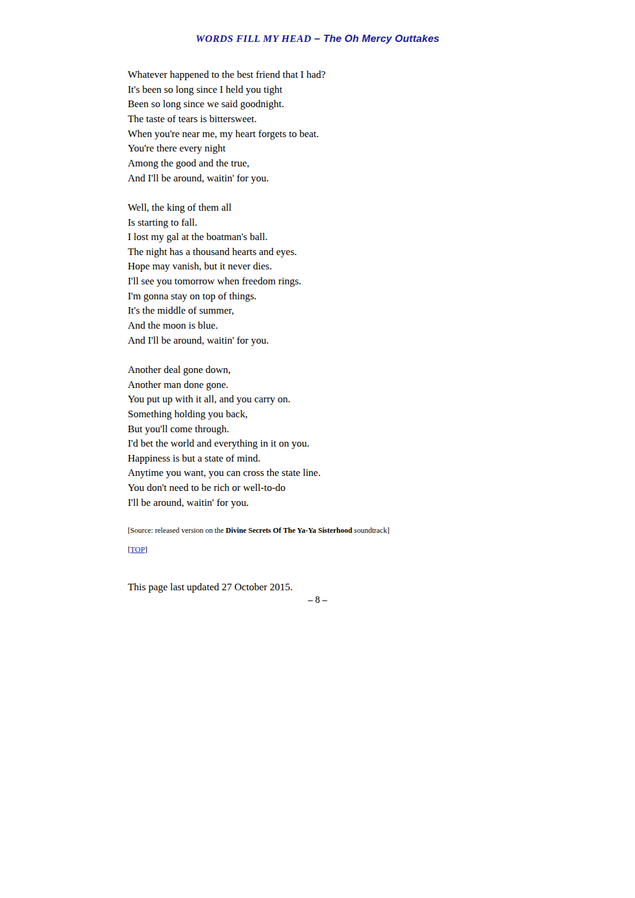WORDS FILL MY HEAD – The Oh Mercy Outtakes
Whatever happened to the best friend that I had?
It's been so long since I held you tight
Been so long since we said goodnight.
The taste of tears is bittersweet.
When you're near me, my heart forgets to beat.
You're there every night
Among the good and the true,
And I'll be around, waitin' for you.
Well, the king of them all
Is starting to fall.
I lost my gal at the boatman's ball.
The night has a thousand hearts and eyes.
Hope may vanish, but it never dies.
I'll see you tomorrow when freedom rings.
I'm gonna stay on top of things.
It's the middle of summer,
And the moon is blue.
And I'll be around, waitin' for you.
Another deal gone down,
Another man done gone.
You put up with it all, and you carry on.
Something holding you back,
But you'll come through.
I'd bet the world and everything in it on you.
Happiness is but a state of mind.
Anytime you want, you can cross the state line.
You don't need to be rich or well-to-do
I'll be around, waitin' for you.
[Source: released version on the Divine Secrets Of The Ya-Ya Sisterhood soundtrack]
[TOP]
This page last updated 27 October 2015.
– 8 –